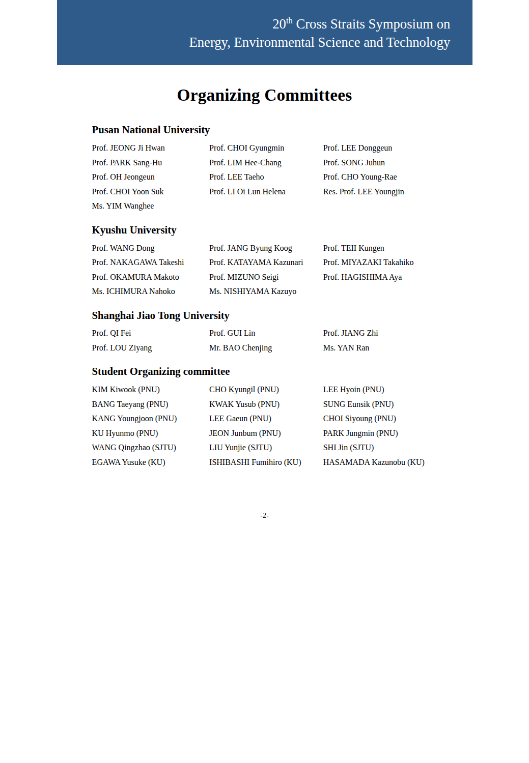20th Cross Straits Symposium on Energy, Environmental Science and Technology
Organizing Committees
Pusan National University
| Prof. JEONG Ji Hwan | Prof. CHOI Gyungmin | Prof. LEE Donggeun |
| Prof. PARK Sang-Hu | Prof. LIM Hee-Chang | Prof. SONG Juhun |
| Prof. OH Jeongeun | Prof. LEE Taeho | Prof. CHO Young-Rae |
| Prof. CHOI Yoon Suk | Prof. LI Oi Lun Helena | Res. Prof. LEE Youngjin |
| Ms. YIM Wanghee | | |
Kyushu University
| Prof. WANG Dong | Prof. JANG Byung Koog | Prof. TEII Kungen |
| Prof. NAKAGAWA Takeshi | Prof. KATAYAMA Kazunari | Prof. MIYAZAKI Takahiko |
| Prof. OKAMURA Makoto | Prof. MIZUNO Seigi | Prof. HAGISHIMA Aya |
| Ms. ICHIMURA Nahoko | Ms. NISHIYAMA Kazuyo | |
Shanghai Jiao Tong University
| Prof. QI Fei | Prof. GUI Lin | Prof. JIANG Zhi |
| Prof. LOU Ziyang | Mr. BAO Chenjing | Ms. YAN Ran |
Student Organizing committee
| KIM Kiwook (PNU) | CHO Kyungil (PNU) | LEE Hyoin (PNU) |
| BANG Taeyang (PNU) | KWAK Yusub (PNU) | SUNG Eunsik (PNU) |
| KANG Youngjoon (PNU) | LEE Gaeun (PNU) | CHOI Siyoung (PNU) |
| KU Hyunmo (PNU) | JEON Junbum (PNU) | PARK Jungmin (PNU) |
| WANG Qingzhao (SJTU) | LIU Yunjie (SJTU) | SHI Jin (SJTU) |
| EGAWA Yusuke (KU) | ISHIBASHI Fumihiro (KU) | HASAMADA Kazunobu (KU) |
-2-